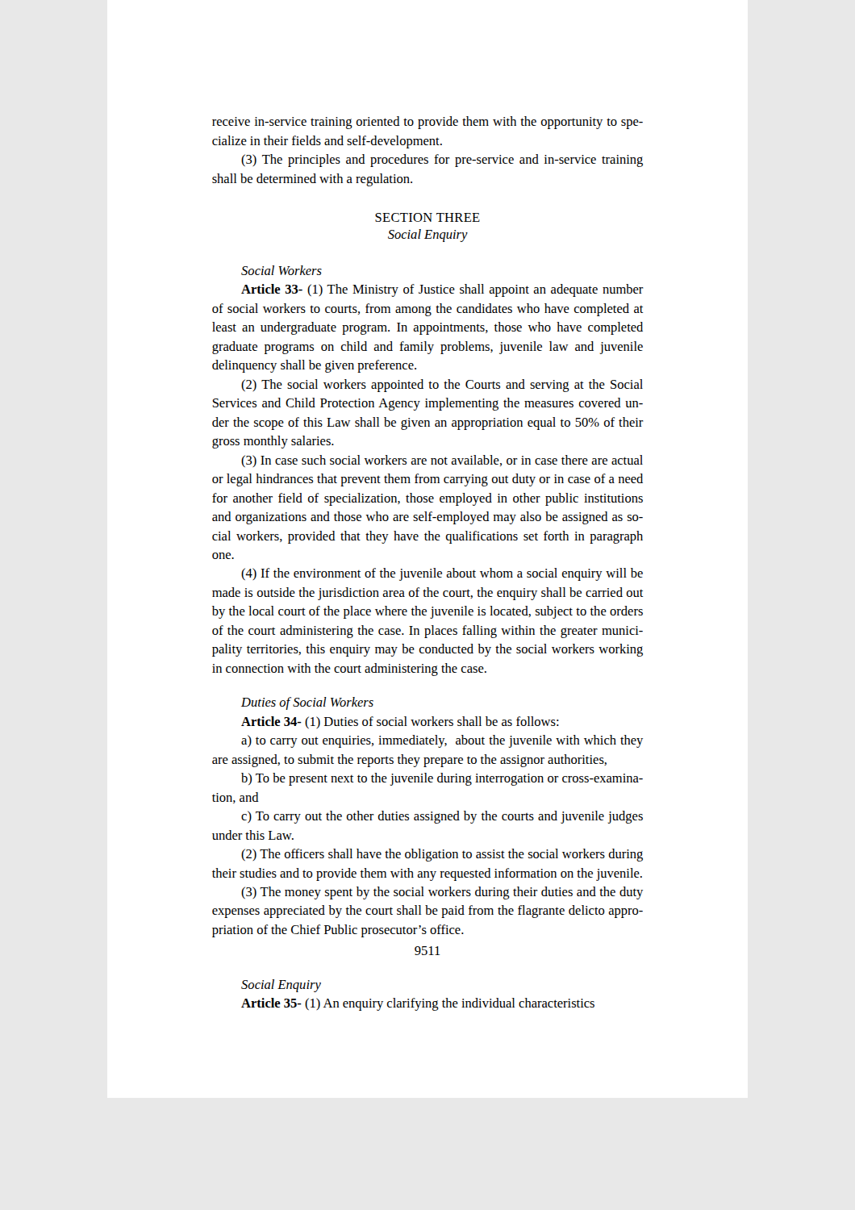receive in-service training oriented to provide them with the opportunity to specialize in their fields and self-development.
(3) The principles and procedures for pre-service and in-service training shall be determined with a regulation.
SECTION THREE Social Enquiry
Social Workers
Article 33- (1) The Ministry of Justice shall appoint an adequate number of social workers to courts, from among the candidates who have completed at least an undergraduate program. In appointments, those who have completed graduate programs on child and family problems, juvenile law and juvenile delinquency shall be given preference.
(2) The social workers appointed to the Courts and serving at the Social Services and Child Protection Agency implementing the measures covered under the scope of this Law shall be given an appropriation equal to 50% of their gross monthly salaries.
(3) In case such social workers are not available, or in case there are actual or legal hindrances that prevent them from carrying out duty or in case of a need for another field of specialization, those employed in other public institutions and organizations and those who are self-employed may also be assigned as social workers, provided that they have the qualifications set forth in paragraph one.
(4) If the environment of the juvenile about whom a social enquiry will be made is outside the jurisdiction area of the court, the enquiry shall be carried out by the local court of the place where the juvenile is located, subject to the orders of the court administering the case. In places falling within the greater municipality territories, this enquiry may be conducted by the social workers working in connection with the court administering the case.
Duties of Social Workers
Article 34- (1) Duties of social workers shall be as follows:
a) to carry out enquiries, immediately, about the juvenile with which they are assigned, to submit the reports they prepare to the assignor authorities,
b) To be present next to the juvenile during interrogation or cross-examination, and
c) To carry out the other duties assigned by the courts and juvenile judges under this Law.
(2) The officers shall have the obligation to assist the social workers during their studies and to provide them with any requested information on the juvenile.
(3) The money spent by the social workers during their duties and the duty expenses appreciated by the court shall be paid from the flagrante delicto appropriation of the Chief Public prosecutor’s office.
9511
Social Enquiry
Article 35- (1) An enquiry clarifying the individual characteristics